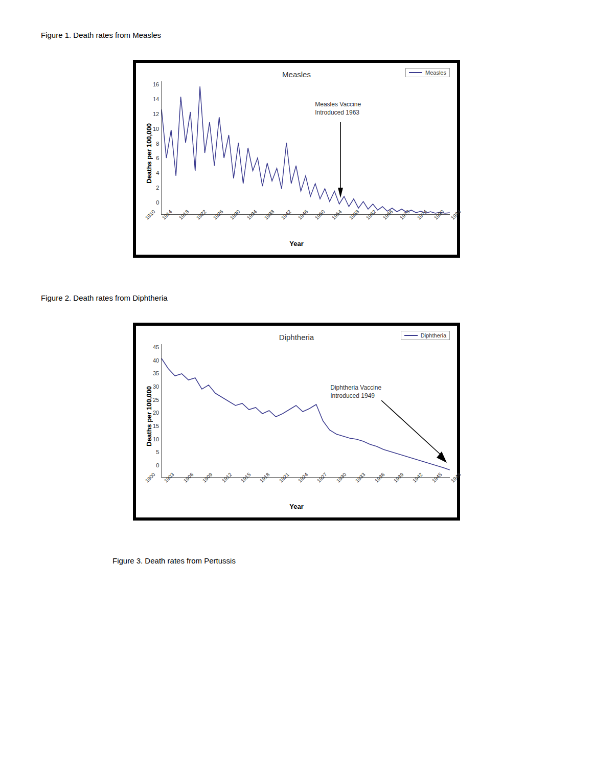Figure 1. Death rates from Measles
Measles
Measles
Deaths per 100,000
1614121086420
Measles Vaccine
Introduced 1963
1910191419181922192619301934193819421946195019541958196219661970197419801984
Year
Figure 2. Death rates from Diphtheria
Diphtheria
Diphtheria
Deaths per 100,000
454035302520151050
Diphtheria Vaccine
Introduced 1949
19001903190619091912191519181921192419271930193319361939194219451948
Year
Figure 3. Death rates from Pertussis